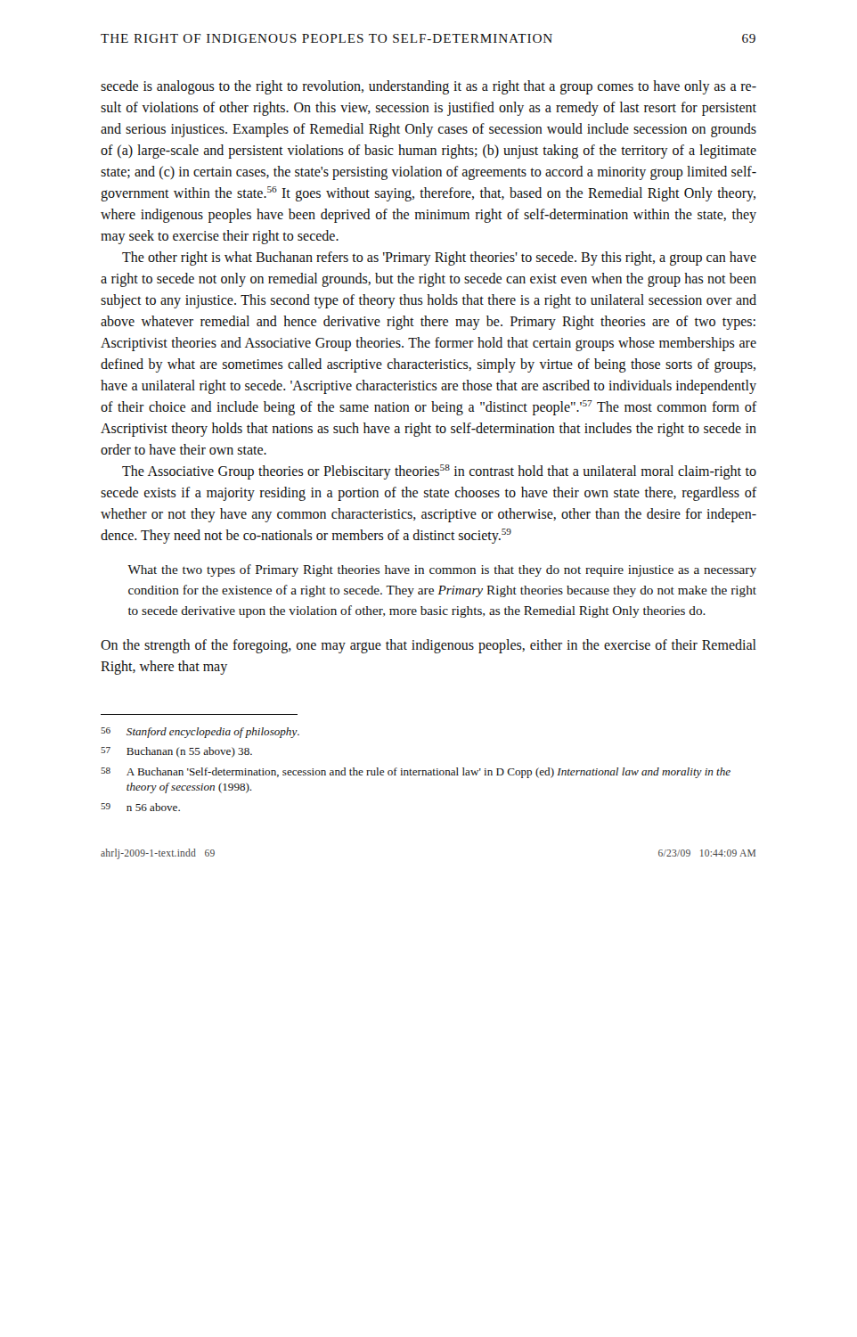The right of indigenous peoples to self-determination 69
secede is analogous to the right to revolution, understanding it as a right that a group comes to have only as a result of violations of other rights. On this view, secession is justified only as a remedy of last resort for persistent and serious injustices. Examples of Remedial Right Only cases of secession would include secession on grounds of (a) large-scale and persistent violations of basic human rights; (b) unjust taking of the territory of a legitimate state; and (c) in certain cases, the state's persisting violation of agreements to accord a minority group limited self-government within the state.56 It goes without saying, therefore, that, based on the Remedial Right Only theory, where indigenous peoples have been deprived of the minimum right of self-determination within the state, they may seek to exercise their right to secede.
The other right is what Buchanan refers to as 'Primary Right theories' to secede. By this right, a group can have a right to secede not only on remedial grounds, but the right to secede can exist even when the group has not been subject to any injustice. This second type of theory thus holds that there is a right to unilateral secession over and above whatever remedial and hence derivative right there may be. Primary Right theories are of two types: Ascriptivist theories and Associative Group theories. The former hold that certain groups whose memberships are defined by what are sometimes called ascriptive characteristics, simply by virtue of being those sorts of groups, have a unilateral right to secede. 'Ascriptive characteristics are those that are ascribed to individuals independently of their choice and include being of the same nation or being a "distinct people".'57 The most common form of Ascriptivist theory holds that nations as such have a right to self-determination that includes the right to secede in order to have their own state.
The Associative Group theories or Plebiscitary theories58 in contrast hold that a unilateral moral claim-right to secede exists if a majority residing in a portion of the state chooses to have their own state there, regardless of whether or not they have any common characteristics, ascriptive or otherwise, other than the desire for independence. They need not be co-nationals or members of a distinct society.59
What the two types of Primary Right theories have in common is that they do not require injustice as a necessary condition for the existence of a right to secede. They are Primary Right theories because they do not make the right to secede derivative upon the violation of other, more basic rights, as the Remedial Right Only theories do.
On the strength of the foregoing, one may argue that indigenous peoples, either in the exercise of their Remedial Right, where that may
56 Stanford encyclopedia of philosophy.
57 Buchanan (n 55 above) 38.
58 A Buchanan 'Self-determination, secession and the rule of international law' in D Copp (ed) International law and morality in the theory of secession (1998).
59n 56 above.
ahrlj-2009-1-text.indd 69 6/23/09 10:44:09 AM